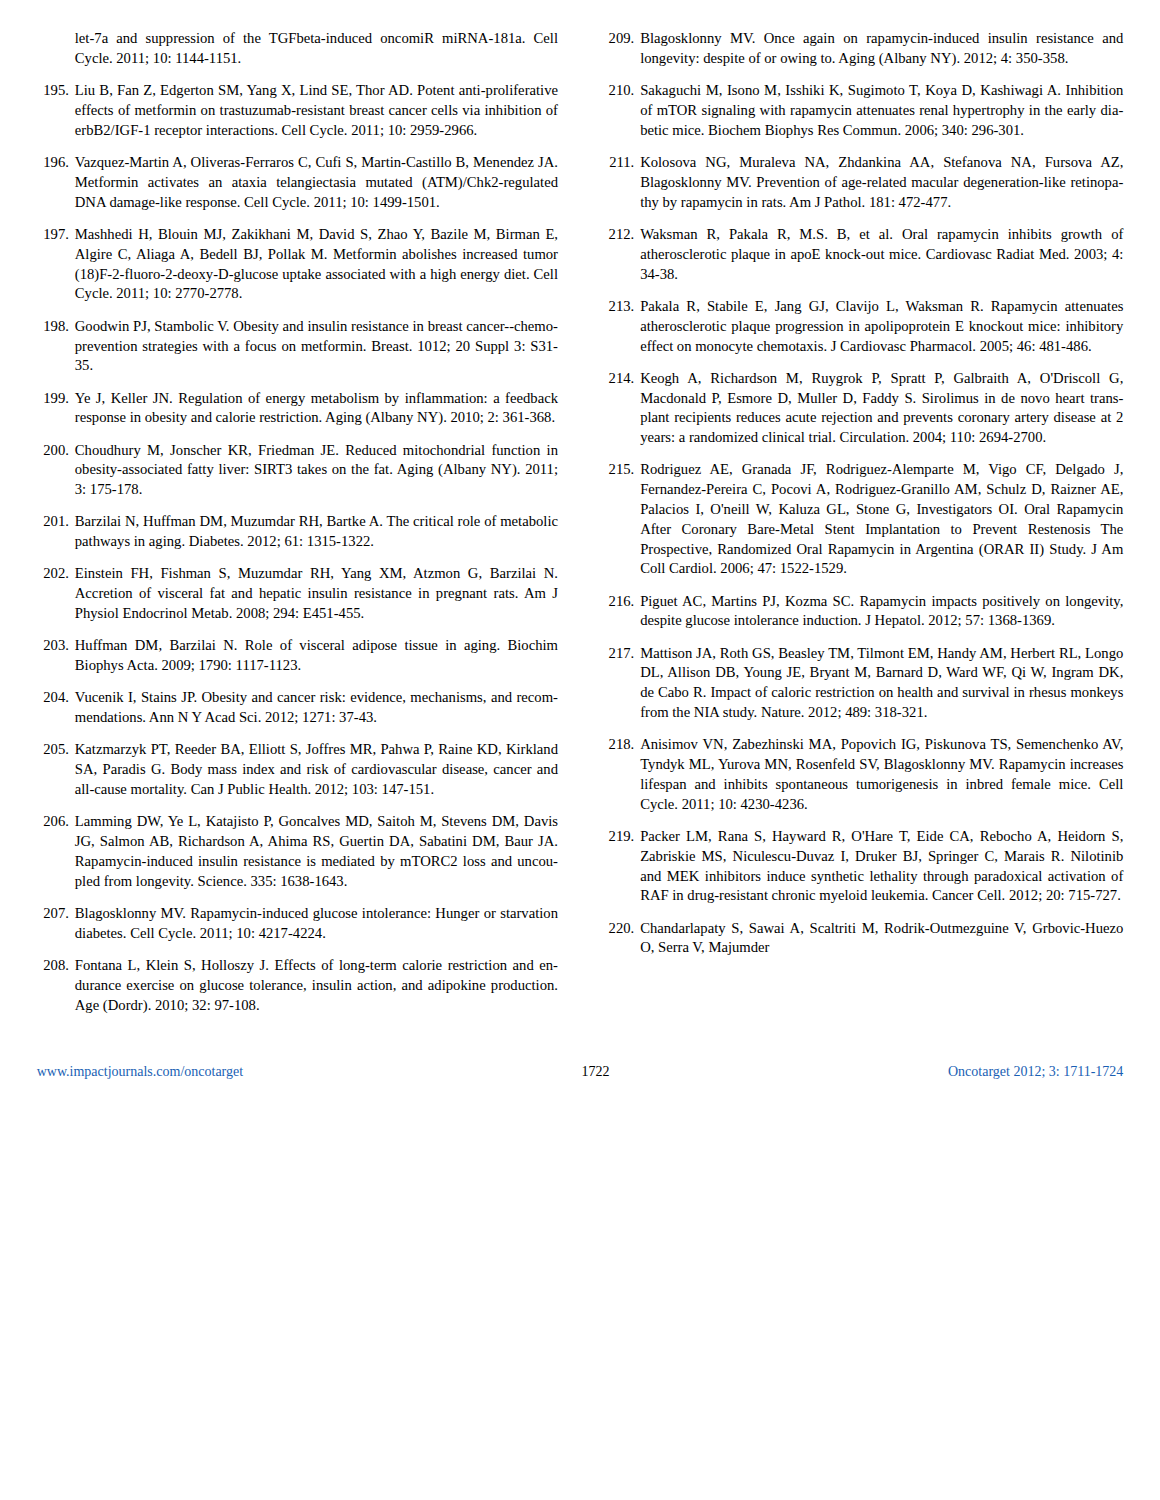let-7a and suppression of the TGFbeta-induced oncomiR miRNA-181a. Cell Cycle. 2011; 10: 1144-1151.
195. Liu B, Fan Z, Edgerton SM, Yang X, Lind SE, Thor AD. Potent anti-proliferative effects of metformin on trastuzumab-resistant breast cancer cells via inhibition of erbB2/IGF-1 receptor interactions. Cell Cycle. 2011; 10: 2959-2966.
196. Vazquez-Martin A, Oliveras-Ferraros C, Cufi S, Martin-Castillo B, Menendez JA. Metformin activates an ataxia telangiectasia mutated (ATM)/Chk2-regulated DNA damage-like response. Cell Cycle. 2011; 10: 1499-1501.
197. Mashhedi H, Blouin MJ, Zakikhani M, David S, Zhao Y, Bazile M, Birman E, Algire C, Aliaga A, Bedell BJ, Pollak M. Metformin abolishes increased tumor (18)F-2-fluoro-2-deoxy-D-glucose uptake associated with a high energy diet. Cell Cycle. 2011; 10: 2770-2778.
198. Goodwin PJ, Stambolic V. Obesity and insulin resistance in breast cancer--chemoprevention strategies with a focus on metformin. Breast. 1012; 20 Suppl 3: S31-35.
199. Ye J, Keller JN. Regulation of energy metabolism by inflammation: a feedback response in obesity and calorie restriction. Aging (Albany NY). 2010; 2: 361-368.
200. Choudhury M, Jonscher KR, Friedman JE. Reduced mitochondrial function in obesity-associated fatty liver: SIRT3 takes on the fat. Aging (Albany NY). 2011; 3: 175-178.
201. Barzilai N, Huffman DM, Muzumdar RH, Bartke A. The critical role of metabolic pathways in aging. Diabetes. 2012; 61: 1315-1322.
202. Einstein FH, Fishman S, Muzumdar RH, Yang XM, Atzmon G, Barzilai N. Accretion of visceral fat and hepatic insulin resistance in pregnant rats. Am J Physiol Endocrinol Metab. 2008; 294: E451-455.
203. Huffman DM, Barzilai N. Role of visceral adipose tissue in aging. Biochim Biophys Acta. 2009; 1790: 1117-1123.
204. Vucenik I, Stains JP. Obesity and cancer risk: evidence, mechanisms, and recommendations. Ann N Y Acad Sci. 2012; 1271: 37-43.
205. Katzmarzyk PT, Reeder BA, Elliott S, Joffres MR, Pahwa P, Raine KD, Kirkland SA, Paradis G. Body mass index and risk of cardiovascular disease, cancer and all-cause mortality. Can J Public Health. 2012; 103: 147-151.
206. Lamming DW, Ye L, Katajisto P, Goncalves MD, Saitoh M, Stevens DM, Davis JG, Salmon AB, Richardson A, Ahima RS, Guertin DA, Sabatini DM, Baur JA. Rapamycin-induced insulin resistance is mediated by mTORC2 loss and uncoupled from longevity. Science. 335: 1638-1643.
207. Blagosklonny MV. Rapamycin-induced glucose intolerance: Hunger or starvation diabetes. Cell Cycle. 2011; 10: 4217-4224.
208. Fontana L, Klein S, Holloszy J. Effects of long-term calorie restriction and endurance exercise on glucose tolerance, insulin action, and adipokine production. Age (Dordr). 2010; 32: 97-108.
209. Blagosklonny MV. Once again on rapamycin-induced insulin resistance and longevity: despite of or owing to. Aging (Albany NY). 2012; 4: 350-358.
210. Sakaguchi M, Isono M, Isshiki K, Sugimoto T, Koya D, Kashiwagi A. Inhibition of mTOR signaling with rapamycin attenuates renal hypertrophy in the early diabetic mice. Biochem Biophys Res Commun. 2006; 340: 296-301.
211. Kolosova NG, Muraleva NA, Zhdankina AA, Stefanova NA, Fursova AZ, Blagosklonny MV. Prevention of age-related macular degeneration-like retinopathy by rapamycin in rats. Am J Pathol. 181: 472-477.
212. Waksman R, Pakala R, M.S. B, et al. Oral rapamycin inhibits growth of atherosclerotic plaque in apoE knock-out mice. Cardiovasc Radiat Med. 2003; 4: 34-38.
213. Pakala R, Stabile E, Jang GJ, Clavijo L, Waksman R. Rapamycin attenuates atherosclerotic plaque progression in apolipoprotein E knockout mice: inhibitory effect on monocyte chemotaxis. J Cardiovasc Pharmacol. 2005; 46: 481-486.
214. Keogh A, Richardson M, Ruygrok P, Spratt P, Galbraith A, O'Driscoll G, Macdonald P, Esmore D, Muller D, Faddy S. Sirolimus in de novo heart transplant recipients reduces acute rejection and prevents coronary artery disease at 2 years: a randomized clinical trial. Circulation. 2004; 110: 2694-2700.
215. Rodriguez AE, Granada JF, Rodriguez-Alemparte M, Vigo CF, Delgado J, Fernandez-Pereira C, Pocovi A, Rodriguez-Granillo AM, Schulz D, Raizner AE, Palacios I, O'neill W, Kaluza GL, Stone G, Investigators OI. Oral Rapamycin After Coronary Bare-Metal Stent Implantation to Prevent Restenosis The Prospective, Randomized Oral Rapamycin in Argentina (ORAR II) Study. J Am Coll Cardiol. 2006; 47: 1522-1529.
216. Piguet AC, Martins PJ, Kozma SC. Rapamycin impacts positively on longevity, despite glucose intolerance induction. J Hepatol. 2012; 57: 1368-1369.
217. Mattison JA, Roth GS, Beasley TM, Tilmont EM, Handy AM, Herbert RL, Longo DL, Allison DB, Young JE, Bryant M, Barnard D, Ward WF, Qi W, Ingram DK, de Cabo R. Impact of caloric restriction on health and survival in rhesus monkeys from the NIA study. Nature. 2012; 489: 318-321.
218. Anisimov VN, Zabezhinski MA, Popovich IG, Piskunova TS, Semenchenko AV, Tyndyk ML, Yurova MN, Rosenfeld SV, Blagosklonny MV. Rapamycin increases lifespan and inhibits spontaneous tumorigenesis in inbred female mice. Cell Cycle. 2011; 10: 4230-4236.
219. Packer LM, Rana S, Hayward R, O'Hare T, Eide CA, Rebocho A, Heidorn S, Zabriskie MS, Niculescu-Duvaz I, Druker BJ, Springer C, Marais R. Nilotinib and MEK inhibitors induce synthetic lethality through paradoxical activation of RAF in drug-resistant chronic myeloid leukemia. Cancer Cell. 2012; 20: 715-727.
220. Chandarlapaty S, Sawai A, Scaltriti M, Rodrik-Outmezguine V, Grbovic-Huezo O, Serra V, Majumder
www.impactjournals.com/oncotarget
1722
Oncotarget 2012; 3: 1711-1724